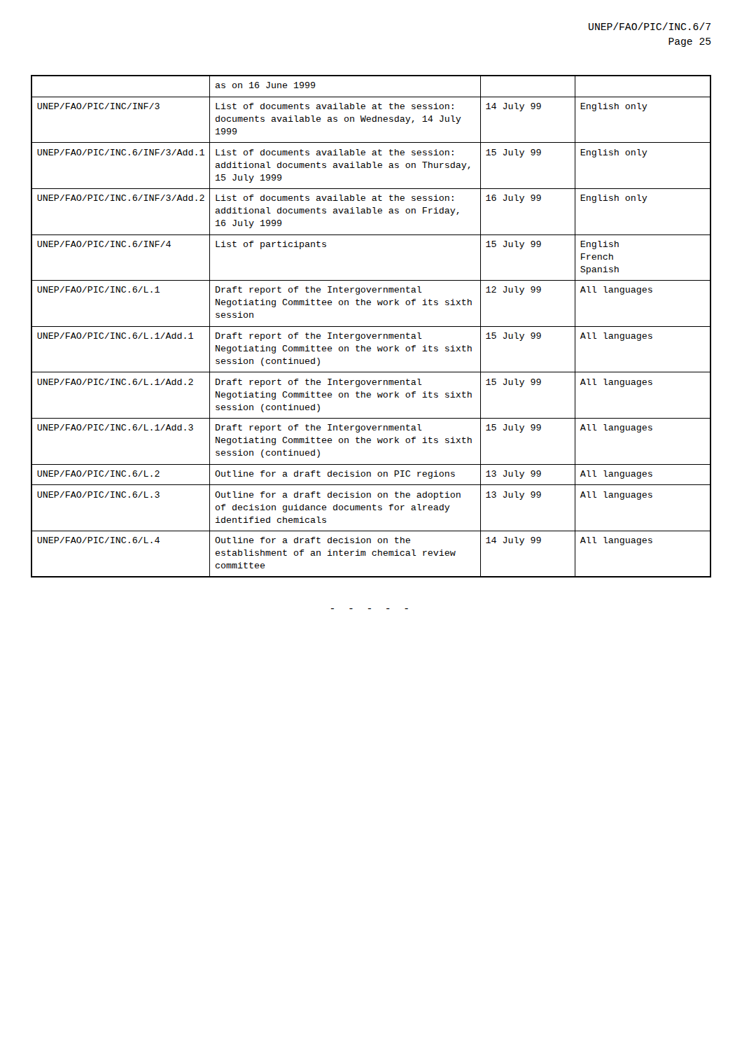UNEP/FAO/PIC/INC.6/7
Page 25
| | as on 16 June 1999 | | |
| UNEP/FAO/PIC/INC/INF/3 | List of documents available at the session: documents available as on Wednesday, 14 July 1999 | 14 July 99 | English only |
| UNEP/FAO/PIC/INC.6/INF/3/Add.1 | List of documents available at the session: additional documents available as on Thursday, 15 July 1999 | 15 July 99 | English only |
| UNEP/FAO/PIC/INC.6/INF/3/Add.2 | List of documents available at the session: additional documents available as on Friday, 16 July 1999 | 16 July 99 | English only |
| UNEP/FAO/PIC/INC.6/INF/4 | List of participants | 15 July 99 | English French Spanish |
| UNEP/FAO/PIC/INC.6/L.1 | Draft report of the Intergovernmental Negotiating Committee on the work of its sixth session | 12 July 99 | All languages |
| UNEP/FAO/PIC/INC.6/L.1/Add.1 | Draft report of the Intergovernmental Negotiating Committee on the work of its sixth session (continued) | 15 July 99 | All languages |
| UNEP/FAO/PIC/INC.6/L.1/Add.2 | Draft report of the Intergovernmental Negotiating Committee on the work of its sixth session (continued) | 15 July 99 | All languages |
| UNEP/FAO/PIC/INC.6/L.1/Add.3 | Draft report of the Intergovernmental Negotiating Committee on the work of its sixth session (continued) | 15 July 99 | All languages |
| UNEP/FAO/PIC/INC.6/L.2 | Outline for a draft decision on PIC regions | 13 July 99 | All languages |
| UNEP/FAO/PIC/INC.6/L.3 | Outline for a draft decision on the adoption of decision guidance documents for already identified chemicals | 13 July 99 | All languages |
| UNEP/FAO/PIC/INC.6/L.4 | Outline for a draft decision on the establishment of an interim chemical review committee | 14 July 99 | All languages |
- - - - -